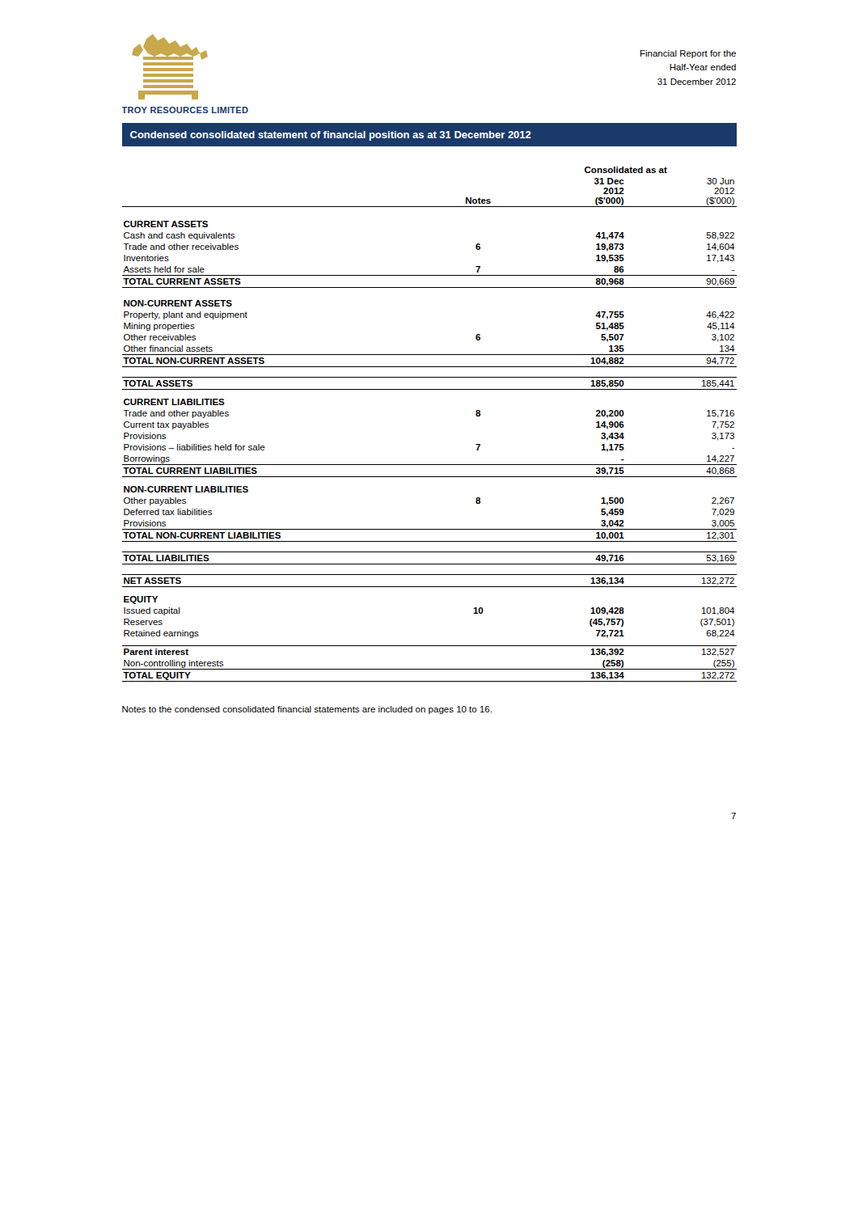TROY RESOURCES LIMITED
Financial Report for the
Half-Year ended
31 December 2012
Condensed consolidated statement of financial position as at 31 December 2012
| | | Consolidated as at |
| | Notes | 31 Dec 2012 ($'000) | 30 Jun 2012 ($'000) |
| CURRENT ASSETS | | | |
| Cash and cash equivalents | | 41,474 | 58,922 |
| Trade and other receivables | 6 | 19,873 | 14,604 |
| Inventories | | 19,535 | 17,143 |
| Assets held for sale | 7 | 86 | - |
| TOTAL CURRENT ASSETS | | 80,968 | 90,669 |
| NON-CURRENT ASSETS | | | |
| Property, plant and equipment | | 47,755 | 46,422 |
| Mining properties | | 51,485 | 45,114 |
| Other receivables | 6 | 5,507 | 3,102 |
| Other financial assets | | 135 | 134 |
| TOTAL NON-CURRENT ASSETS | | 104,882 | 94,772 |
| TOTAL ASSETS | | 185,850 | 185,441 |
| CURRENT LIABILITIES | | | |
| Trade and other payables | 8 | 20,200 | 15,716 |
| Current tax payables | | 14,906 | 7,752 |
| Provisions | | 3,434 | 3,173 |
| Provisions – liabilities held for sale | 7 | 1,175 | - |
| Borrowings | | - | 14,227 |
| TOTAL CURRENT LIABILITIES | | 39,715 | 40,868 |
| NON-CURRENT LIABILITIES | | | |
| Other payables | 8 | 1,500 | 2,267 |
| Deferred tax liabilities | | 5,459 | 7,029 |
| Provisions | | 3,042 | 3,005 |
| TOTAL NON-CURRENT LIABILITIES | | 10,001 | 12,301 |
| TOTAL LIABILITIES | | 49,716 | 53,169 |
| NET ASSETS | | 136,134 | 132,272 |
| EQUITY | | | |
| Issued capital | 10 | 109,428 | 101,804 |
| Reserves | | (45,757) | (37,501) |
| Retained earnings | | 72,721 | 68,224 |
| Parent interest | | 136,392 | 132,527 |
| Non-controlling interests | | (258) | (255) |
| TOTAL EQUITY | | 136,134 | 132,272 |
Notes to the condensed consolidated financial statements are included on pages 10 to 16.
7